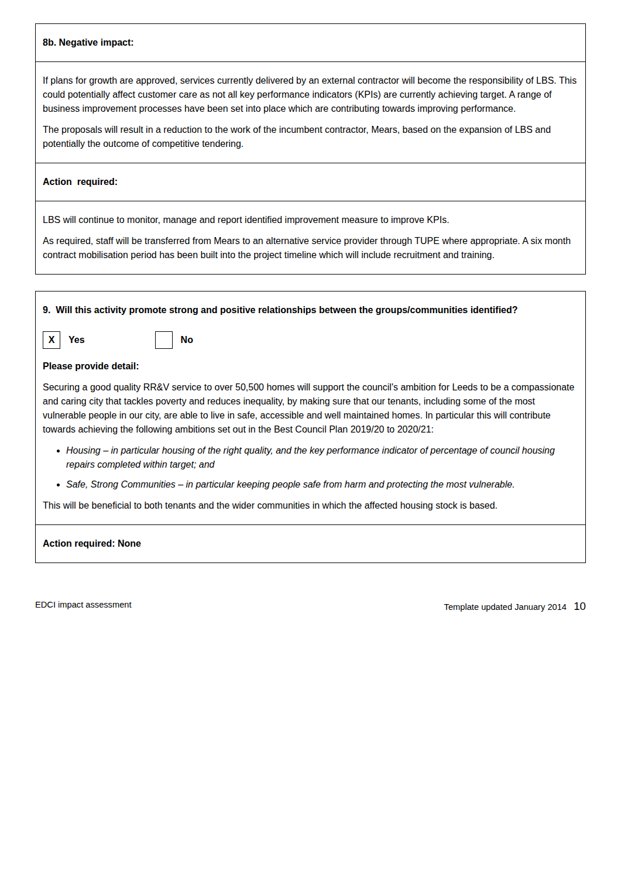8b. Negative impact:
If plans for growth are approved, services currently delivered by an external contractor will become the responsibility of LBS. This could potentially affect customer care as not all key performance indicators (KPIs) are currently achieving target. A range of business improvement processes have been set into place which are contributing towards improving performance.
The proposals will result in a reduction to the work of the incumbent contractor, Mears, based on the expansion of LBS and potentially the outcome of competitive tendering.
Action required:
LBS will continue to monitor, manage and report identified improvement measure to improve KPIs.
As required, staff will be transferred from Mears to an alternative service provider through TUPE where appropriate. A six month contract mobilisation period has been built into the project timeline which will include recruitment and training.
9. Will this activity promote strong and positive relationships between the groups/communities identified?
X Yes No
Please provide detail:
Securing a good quality RR&V service to over 50,500 homes will support the council's ambition for Leeds to be a compassionate and caring city that tackles poverty and reduces inequality, by making sure that our tenants, including some of the most vulnerable people in our city, are able to live in safe, accessible and well maintained homes. In particular this will contribute towards achieving the following ambitions set out in the Best Council Plan 2019/20 to 2020/21:
Housing – in particular housing of the right quality, and the key performance indicator of percentage of council housing repairs completed within target; and
Safe, Strong Communities – in particular keeping people safe from harm and protecting the most vulnerable.
This will be beneficial to both tenants and the wider communities in which the affected housing stock is based.
Action required: None
EDCI impact assessment Template updated January 2014 10